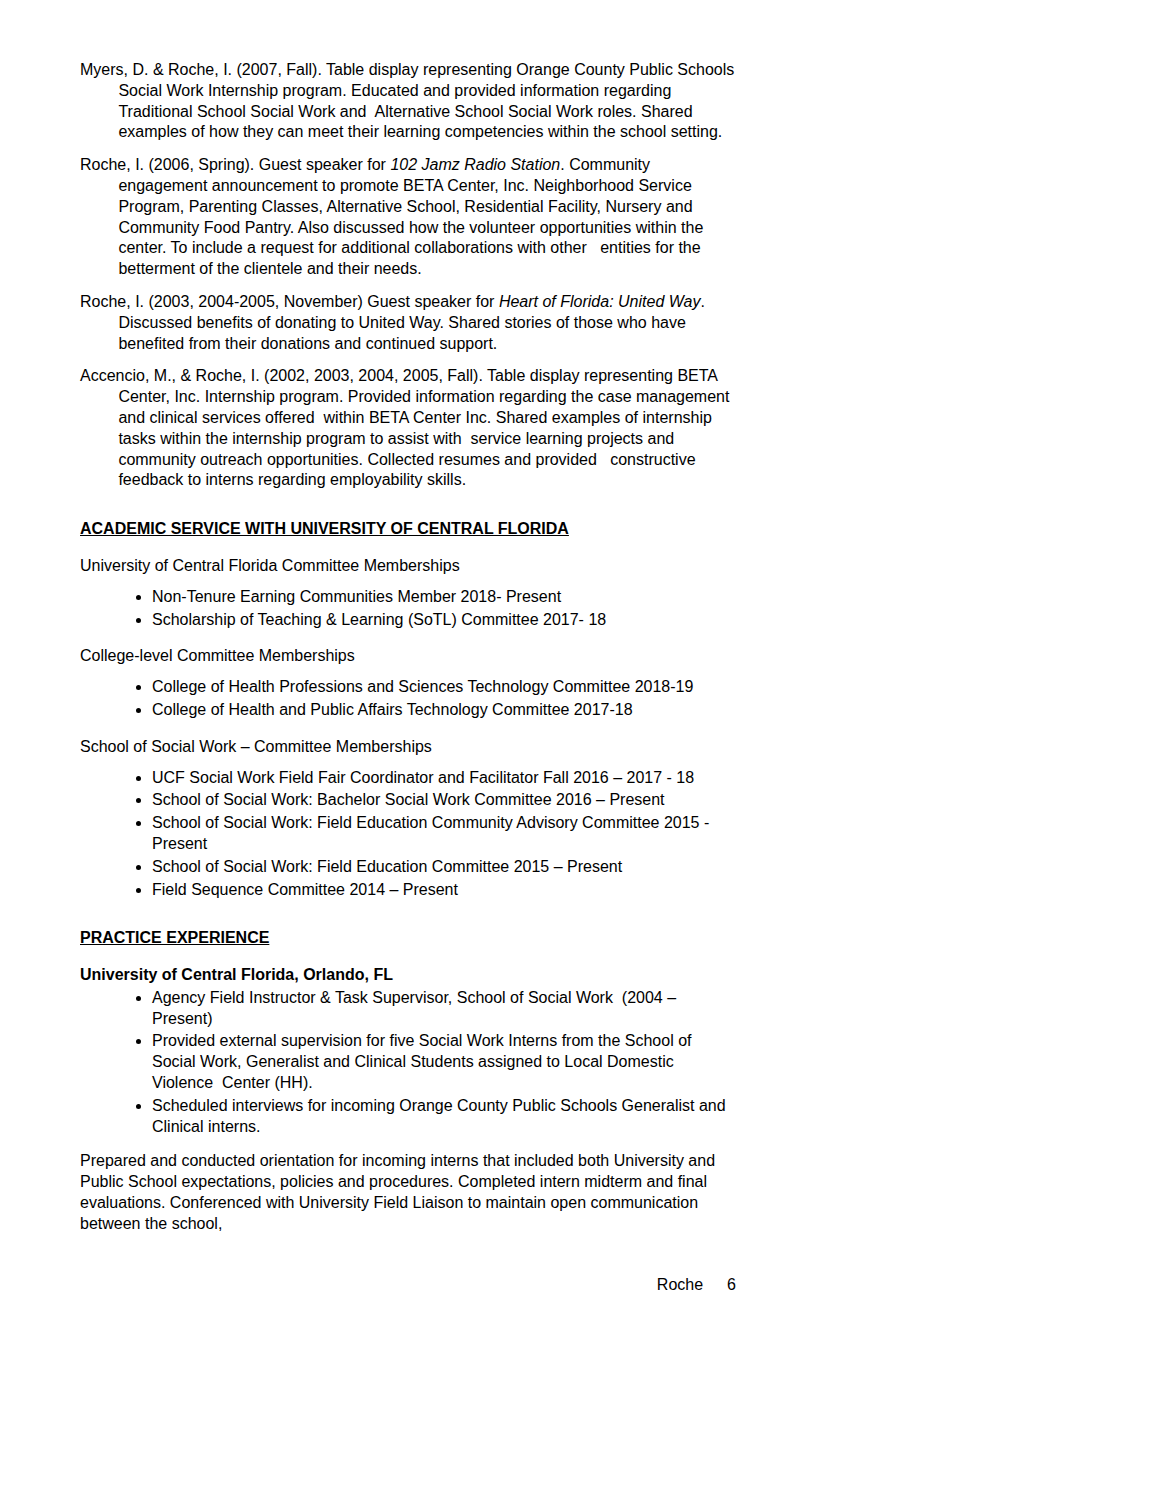Myers, D. & Roche, I. (2007, Fall). Table display representing Orange County Public Schools Social Work Internship program. Educated and provided information regarding Traditional School Social Work and Alternative School Social Work roles. Shared examples of how they can meet their learning competencies within the school setting.
Roche, I. (2006, Spring). Guest speaker for 102 Jamz Radio Station. Community engagement announcement to promote BETA Center, Inc. Neighborhood Service Program, Parenting Classes, Alternative School, Residential Facility, Nursery and Community Food Pantry. Also discussed how the volunteer opportunities within the center. To include a request for additional collaborations with other entities for the betterment of the clientele and their needs.
Roche, I. (2003, 2004-2005, November) Guest speaker for Heart of Florida: United Way. Discussed benefits of donating to United Way. Shared stories of those who have benefited from their donations and continued support.
Accencio, M., & Roche, I. (2002, 2003, 2004, 2005, Fall). Table display representing BETA Center, Inc. Internship program. Provided information regarding the case management and clinical services offered within BETA Center Inc. Shared examples of internship tasks within the internship program to assist with service learning projects and community outreach opportunities. Collected resumes and provided constructive feedback to interns regarding employability skills.
Academic Service with University of Central Florida
University of Central Florida Committee Memberships
Non-Tenure Earning Communities Member 2018- Present
Scholarship of Teaching & Learning (SoTL) Committee 2017- 18
College-level Committee Memberships
College of Health Professions and Sciences Technology Committee 2018-19
College of Health and Public Affairs Technology Committee 2017-18
School of Social Work – Committee Memberships
UCF Social Work Field Fair Coordinator and Facilitator Fall 2016 – 2017 - 18
School of Social Work: Bachelor Social Work Committee 2016 – Present
School of Social Work: Field Education Community Advisory Committee 2015 -Present
School of Social Work: Field Education Committee 2015 – Present
Field Sequence Committee 2014 – Present
Practice Experience
University of Central Florida, Orlando, FL
Agency Field Instructor & Task Supervisor, School of Social Work (2004 – Present)
Provided external supervision for five Social Work Interns from the School of Social Work, Generalist and Clinical Students assigned to Local Domestic Violence Center (HH).
Scheduled interviews for incoming Orange County Public Schools Generalist and Clinical interns.
Prepared and conducted orientation for incoming interns that included both University and Public School expectations, policies and procedures. Completed intern midterm and final evaluations. Conferenced with University Field Liaison to maintain open communication between the school,
Roche6